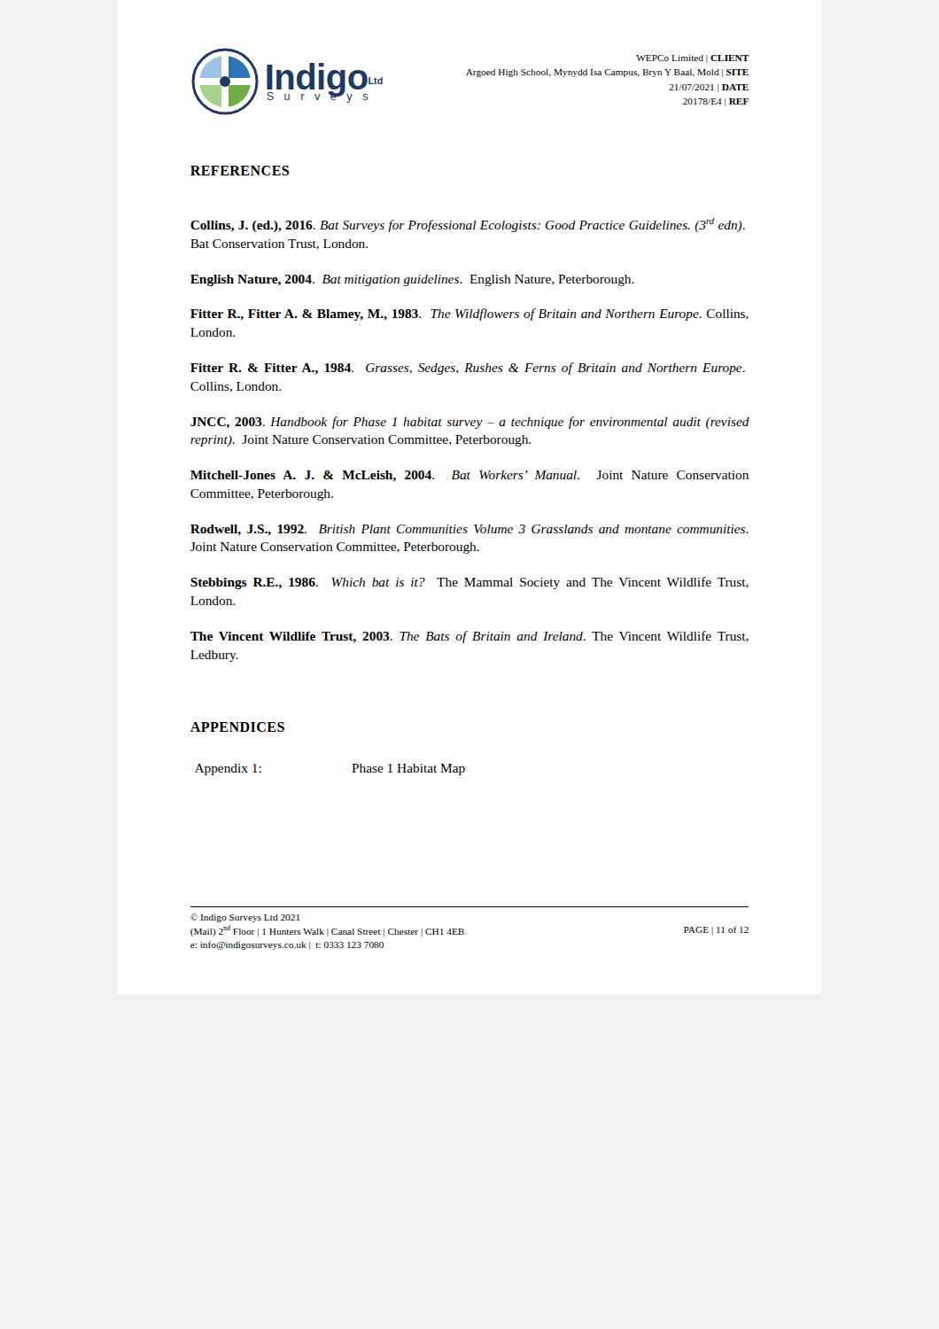Indigo Ltd S u r v e y s
WEPCo Limited | CLIENT
Argoed High School, Mynydd Isa Campus, Bryn Y Baal, Mold | SITE
21/07/2021 | DATE
20178/E4 | REF
REFERENCES
Collins, J. (ed.), 2016. Bat Surveys for Professional Ecologists: Good Practice Guidelines. (3rd edn). Bat Conservation Trust, London.
English Nature, 2004. Bat mitigation guidelines. English Nature, Peterborough.
Fitter R., Fitter A. & Blamey, M., 1983. The Wildflowers of Britain and Northern Europe. Collins, London.
Fitter R. & Fitter A., 1984. Grasses, Sedges, Rushes & Ferns of Britain and Northern Europe. Collins, London.
JNCC, 2003. Handbook for Phase 1 habitat survey – a technique for environmental audit (revised reprint). Joint Nature Conservation Committee, Peterborough.
Mitchell-Jones A. J. & McLeish, 2004. Bat Workers’ Manual. Joint Nature Conservation Committee, Peterborough.
Rodwell, J.S., 1992. British Plant Communities Volume 3 Grasslands and montane communities. Joint Nature Conservation Committee, Peterborough.
Stebbings R.E., 1986. Which bat is it? The Mammal Society and The Vincent Wildlife Trust, London.
The Vincent Wildlife Trust, 2003. The Bats of Britain and Ireland. The Vincent Wildlife Trust, Ledbury.
APPENDICES
Appendix 1: Phase 1 Habitat Map
© Indigo Surveys Ltd 2021
(Mail) 2nd Floor | 1 Hunters Walk | Canal Street | Chester | CH1 4EB
e: info@indigosurveys.co.uk | t: 0333 123 7080
PAGE | 11 of 12